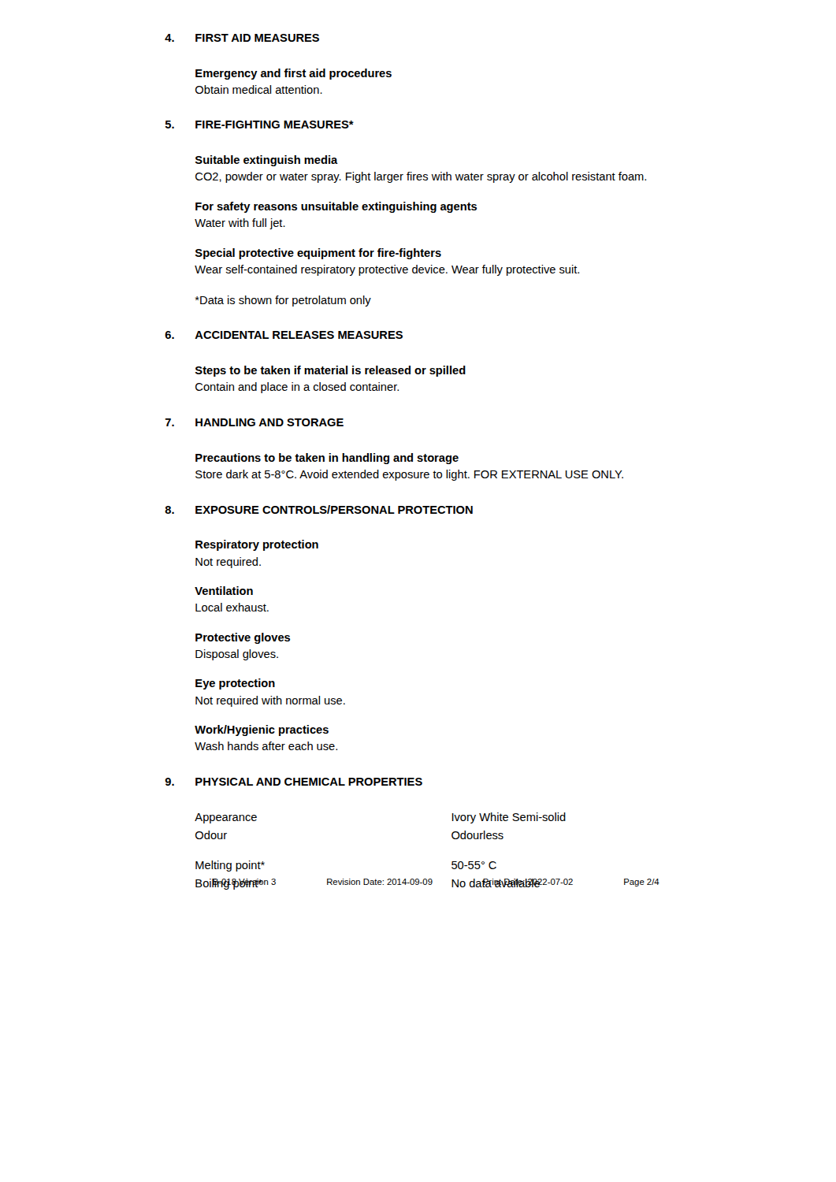4.
FIRST AID MEASURES
Emergency and first aid procedures
Obtain medical attention.
5.
FIRE-FIGHTING MEASURES*
Suitable extinguish media
CO2, powder or water spray. Fight larger fires with water spray or alcohol resistant foam.
For safety reasons unsuitable extinguishing agents
Water with full jet.
Special protective equipment for fire-fighters
Wear self-contained respiratory protective device. Wear fully protective suit.
*Data is shown for petrolatum only
6.
ACCIDENTAL RELEASES MEASURES
Steps to be taken if material is released or spilled
Contain and place in a closed container.
7.
HANDLING AND STORAGE
Precautions to be taken in handling and storage
Store dark at 5-8°C. Avoid extended exposure to light. FOR EXTERNAL USE ONLY.
8.
EXPOSURE CONTROLS/PERSONAL PROTECTION
Respiratory protection
Not required.
Ventilation
Local exhaust.
Protective gloves
Disposal gloves.
Eye protection
Not required with normal use.
Work/Hygienic practices
Wash hands after each use.
9.
PHYSICAL AND CHEMICAL PROPERTIES
| Appearance | Ivory White Semi-solid |
| Odour | Odourless |
| Melting point* | 50-55° C |
| Boiling point* | No data available |
B-018 Version 3 Revision Date: 2014-09-09 Print Date: 2022-07-02 Page 2/4